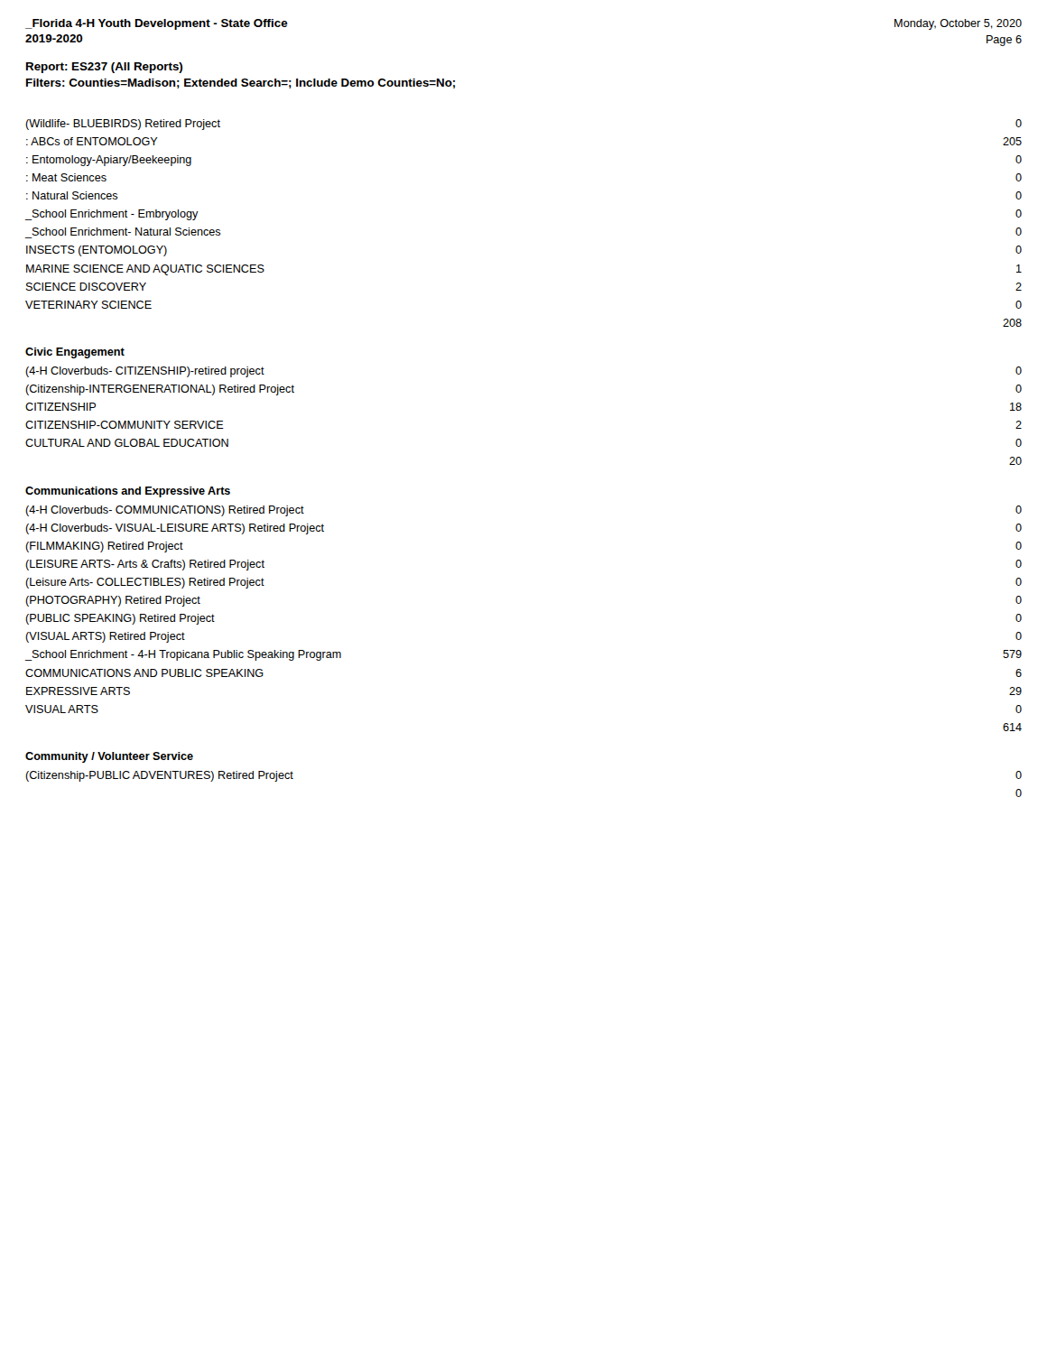_Florida 4-H Youth Development - State Office
2019-2020
Monday, October 5, 2020
Page 6
Report: ES237 (All Reports)
Filters: Counties=Madison; Extended Search=; Include Demo Counties=No;
| (Wildlife- BLUEBIRDS) Retired Project | 0 |
| : ABCs of ENTOMOLOGY | 205 |
| : Entomology-Apiary/Beekeeping | 0 |
| : Meat Sciences | 0 |
| : Natural Sciences | 0 |
| _School Enrichment - Embryology | 0 |
| _School Enrichment- Natural Sciences | 0 |
| INSECTS (ENTOMOLOGY) | 0 |
| MARINE SCIENCE AND AQUATIC SCIENCES | 1 |
| SCIENCE DISCOVERY | 2 |
| VETERINARY SCIENCE | 0 |
| | 208 |
| Civic Engagement |
| (4-H Cloverbuds- CITIZENSHIP)-retired project | 0 |
| (Citizenship-INTERGENERATIONAL) Retired Project | 0 |
| CITIZENSHIP | 18 |
| CITIZENSHIP-COMMUNITY SERVICE | 2 |
| CULTURAL AND GLOBAL EDUCATION | 0 |
| | 20 |
| Communications and Expressive Arts |
| (4-H Cloverbuds- COMMUNICATIONS) Retired Project | 0 |
| (4-H Cloverbuds- VISUAL-LEISURE ARTS) Retired Project | 0 |
| (FILMMAKING) Retired Project | 0 |
| (LEISURE ARTS- Arts & Crafts) Retired Project | 0 |
| (Leisure Arts- COLLECTIBLES) Retired Project | 0 |
| (PHOTOGRAPHY) Retired Project | 0 |
| (PUBLIC SPEAKING) Retired Project | 0 |
| (VISUAL ARTS) Retired Project | 0 |
| _School Enrichment - 4-H Tropicana Public Speaking Program | 579 |
| COMMUNICATIONS AND PUBLIC SPEAKING | 6 |
| EXPRESSIVE ARTS | 29 |
| VISUAL ARTS | 0 |
| | 614 |
| Community / Volunteer Service |
| (Citizenship-PUBLIC ADVENTURES) Retired Project | 0 |
| | 0 |